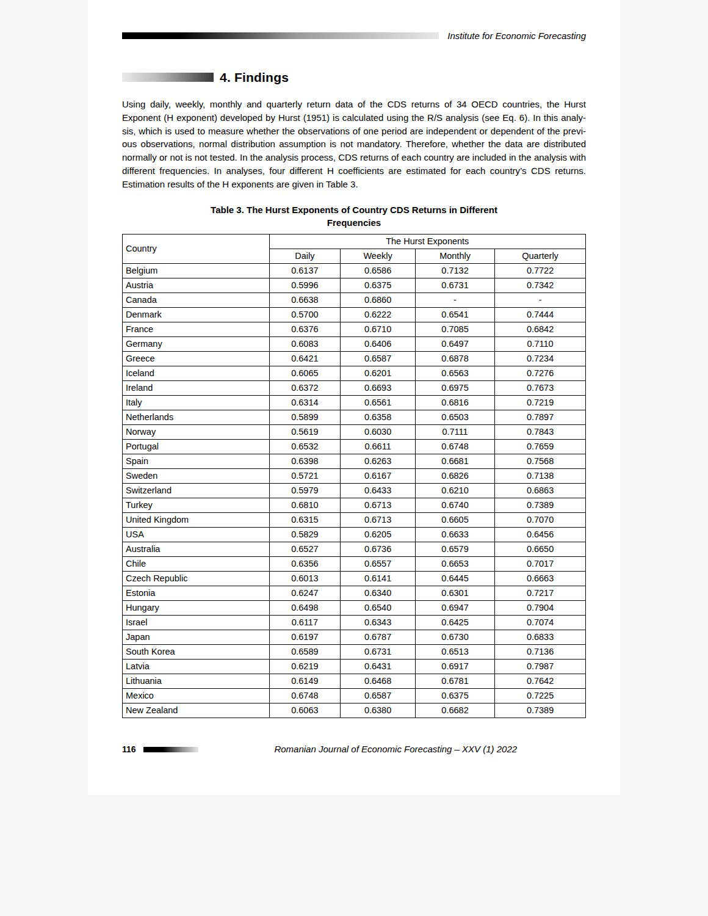Institute for Economic Forecasting
4. Findings
Using daily, weekly, monthly and quarterly return data of the CDS returns of 34 OECD countries, the Hurst Exponent (H exponent) developed by Hurst (1951) is calculated using the R/S analysis (see Eq. 6). In this analysis, which is used to measure whether the observations of one period are independent or dependent of the previous observations, normal distribution assumption is not mandatory. Therefore, whether the data are distributed normally or not is not tested. In the analysis process, CDS returns of each country are included in the analysis with different frequencies. In analyses, four different H coefficients are estimated for each country’s CDS returns. Estimation results of the H exponents are given in Table 3.
Table 3. The Hurst Exponents of Country CDS Returns in Different
Frequencies
| Country | The Hurst Exponents |
| --- | --- |
| Daily | Weekly | Monthly | Quarterly |
| Belgium | 0.6137 | 0.6586 | 0.7132 | 0.7722 |
| Austria | 0.5996 | 0.6375 | 0.6731 | 0.7342 |
| Canada | 0.6638 | 0.6860 | - | - |
| Denmark | 0.5700 | 0.6222 | 0.6541 | 0.7444 |
| France | 0.6376 | 0.6710 | 0.7085 | 0.6842 |
| Germany | 0.6083 | 0.6406 | 0.6497 | 0.7110 |
| Greece | 0.6421 | 0.6587 | 0.6878 | 0.7234 |
| Iceland | 0.6065 | 0.6201 | 0.6563 | 0.7276 |
| Ireland | 0.6372 | 0.6693 | 0.6975 | 0.7673 |
| Italy | 0.6314 | 0.6561 | 0.6816 | 0.7219 |
| Netherlands | 0.5899 | 0.6358 | 0.6503 | 0.7897 |
| Norway | 0.5619 | 0.6030 | 0.7111 | 0.7843 |
| Portugal | 0.6532 | 0.6611 | 0.6748 | 0.7659 |
| Spain | 0.6398 | 0.6263 | 0.6681 | 0.7568 |
| Sweden | 0.5721 | 0.6167 | 0.6826 | 0.7138 |
| Switzerland | 0.5979 | 0.6433 | 0.6210 | 0.6863 |
| Turkey | 0.6810 | 0.6713 | 0.6740 | 0.7389 |
| United Kingdom | 0.6315 | 0.6713 | 0.6605 | 0.7070 |
| USA | 0.5829 | 0.6205 | 0.6633 | 0.6456 |
| Australia | 0.6527 | 0.6736 | 0.6579 | 0.6650 |
| Chile | 0.6356 | 0.6557 | 0.6653 | 0.7017 |
| Czech Republic | 0.6013 | 0.6141 | 0.6445 | 0.6663 |
| Estonia | 0.6247 | 0.6340 | 0.6301 | 0.7217 |
| Hungary | 0.6498 | 0.6540 | 0.6947 | 0.7904 |
| Israel | 0.6117 | 0.6343 | 0.6425 | 0.7074 |
| Japan | 0.6197 | 0.6787 | 0.6730 | 0.6833 |
| South Korea | 0.6589 | 0.6731 | 0.6513 | 0.7136 |
| Latvia | 0.6219 | 0.6431 | 0.6917 | 0.7987 |
| Lithuania | 0.6149 | 0.6468 | 0.6781 | 0.7642 |
| Mexico | 0.6748 | 0.6587 | 0.6375 | 0.7225 |
| New Zealand | 0.6063 | 0.6380 | 0.6682 | 0.7389 |
116 Romanian Journal of Economic Forecasting – XXV (1) 2022